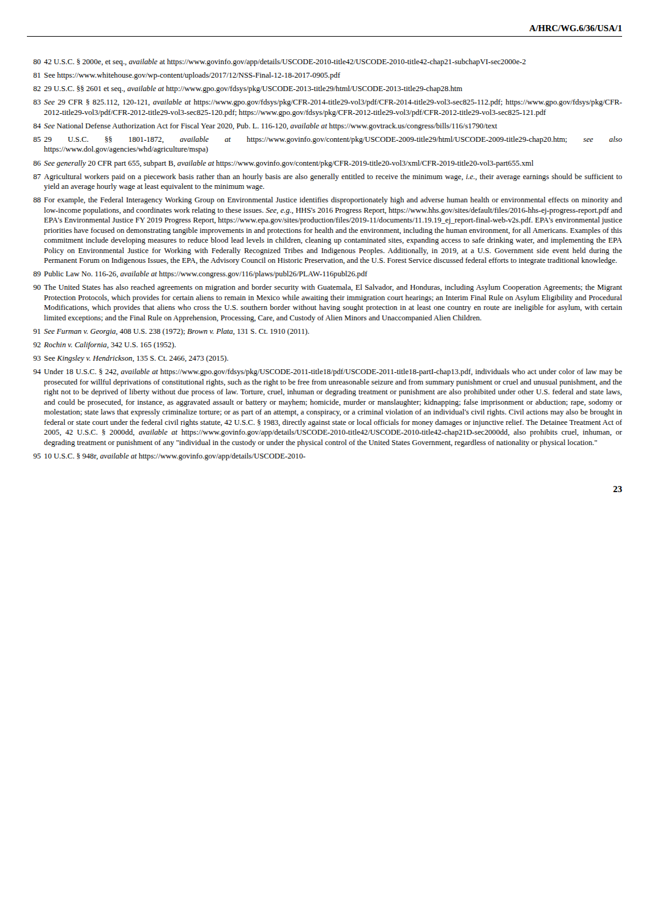A/HRC/WG.6/36/USA/1
8042 U.S.C. § 2000e, et seq., available at https://www.govinfo.gov/app/details/USCODE-2010-title42/USCODE-2010-title42-chap21-subchapVI-sec2000e-2
81 See https://www.whitehouse.gov/wp-content/uploads/2017/12/NSS-Final-12-18-2017-0905.pdf
8229 U.S.C. §§ 2601 et seq., available at http://www.gpo.gov/fdsys/pkg/USCODE-2013-title29/html/USCODE-2013-title29-chap28.htm
83 See 29 CFR § 825.112, 120-121, available at https://www.gpo.gov/fdsys/pkg/CFR-2014-title29-vol3/pdf/CFR-2014-title29-vol3-sec825-112.pdf; https://www.gpo.gov/fdsys/pkg/CFR-2012-title29-vol3/pdf/CFR-2012-title29-vol3-sec825-120.pdf; https://www.gpo.gov/fdsys/pkg/CFR-2012-title29-vol3/pdf/CFR-2012-title29-vol3-sec825-121.pdf
84 See National Defense Authorization Act for Fiscal Year 2020, Pub. L. 116-120, available at https://www.govtrack.us/congress/bills/116/s1790/text
8529 U.S.C. §§ 1801-1872, available at https://www.govinfo.gov/content/pkg/USCODE-2009-title29/html/USCODE-2009-title29-chap20.htm; see also https://www.dol.gov/agencies/whd/agriculture/mspa)
86 See generally 20 CFR part 655, subpart B, available at https://www.govinfo.gov/content/pkg/CFR-2019-title20-vol3/xml/CFR-2019-title20-vol3-part655.xml
87 Agricultural workers paid on a piecework basis rather than an hourly basis are also generally entitled to receive the minimum wage, i.e., their average earnings should be sufficient to yield an average hourly wage at least equivalent to the minimum wage.
88 For example, the Federal Interagency Working Group on Environmental Justice identifies disproportionately high and adverse human health or environmental effects on minority and low-income populations, and coordinates work relating to these issues. See, e.g., HHS's 2016 Progress Report, https://www.hhs.gov/sites/default/files/2016-hhs-ej-progress-report.pdf and EPA's Environmental Justice FY 2019 Progress Report, https://www.epa.gov/sites/production/files/2019-11/documents/11.19.19_ej_report-final-web-v2s.pdf. EPA's environmental justice priorities have focused on demonstrating tangible improvements in and protections for health and the environment, including the human environment, for all Americans. Examples of this commitment include developing measures to reduce blood lead levels in children, cleaning up contaminated sites, expanding access to safe drinking water, and implementing the EPA Policy on Environmental Justice for Working with Federally Recognized Tribes and Indigenous Peoples. Additionally, in 2019, at a U.S. Government side event held during the Permanent Forum on Indigenous Issues, the EPA, the Advisory Council on Historic Preservation, and the U.S. Forest Service discussed federal efforts to integrate traditional knowledge.
89 Public Law No. 116-26, available at https://www.congress.gov/116/plaws/publ26/PLAW-116publ26.pdf
90 The United States has also reached agreements on migration and border security with Guatemala, El Salvador, and Honduras, including Asylum Cooperation Agreements; the Migrant Protection Protocols, which provides for certain aliens to remain in Mexico while awaiting their immigration court hearings; an Interim Final Rule on Asylum Eligibility and Procedural Modifications, which provides that aliens who cross the U.S. southern border without having sought protection in at least one country en route are ineligible for asylum, with certain limited exceptions; and the Final Rule on Apprehension, Processing, Care, and Custody of Alien Minors and Unaccompanied Alien Children.
91 See Furman v. Georgia, 408 U.S. 238 (1972); Brown v. Plata, 131 S. Ct. 1910 (2011).
92 Rochin v. California, 342 U.S. 165 (1952).
93 See Kingsley v. Hendrickson, 135 S. Ct. 2466, 2473 (2015).
94 Under 18 U.S.C. § 242, available at https://www.gpo.gov/fdsys/pkg/USCODE-2011-title18/pdf/USCODE-2011-title18-partI-chap13.pdf, individuals who act under color of law may be prosecuted for willful deprivations of constitutional rights, such as the right to be free from unreasonable seizure and from summary punishment or cruel and unusual punishment, and the right not to be deprived of liberty without due process of law. Torture, cruel, inhuman or degrading treatment or punishment are also prohibited under other U.S. federal and state laws, and could be prosecuted, for instance, as aggravated assault or battery or mayhem; homicide, murder or manslaughter; kidnapping; false imprisonment or abduction; rape, sodomy or molestation; state laws that expressly criminalize torture; or as part of an attempt, a conspiracy, or a criminal violation of an individual's civil rights. Civil actions may also be brought in federal or state court under the federal civil rights statute, 42 U.S.C. § 1983, directly against state or local officials for money damages or injunctive relief. The Detainee Treatment Act of 2005, 42 U.S.C. § 2000dd, available at https://www.govinfo.gov/app/details/USCODE-2010-title42/USCODE-2010-title42-chap21D-sec2000dd, also prohibits cruel, inhuman, or degrading treatment or punishment of any "individual in the custody or under the physical control of the United States Government, regardless of nationality or physical location."
9510 U.S.C. § 948r, available at https://www.govinfo.gov/app/details/USCODE-2010-
23